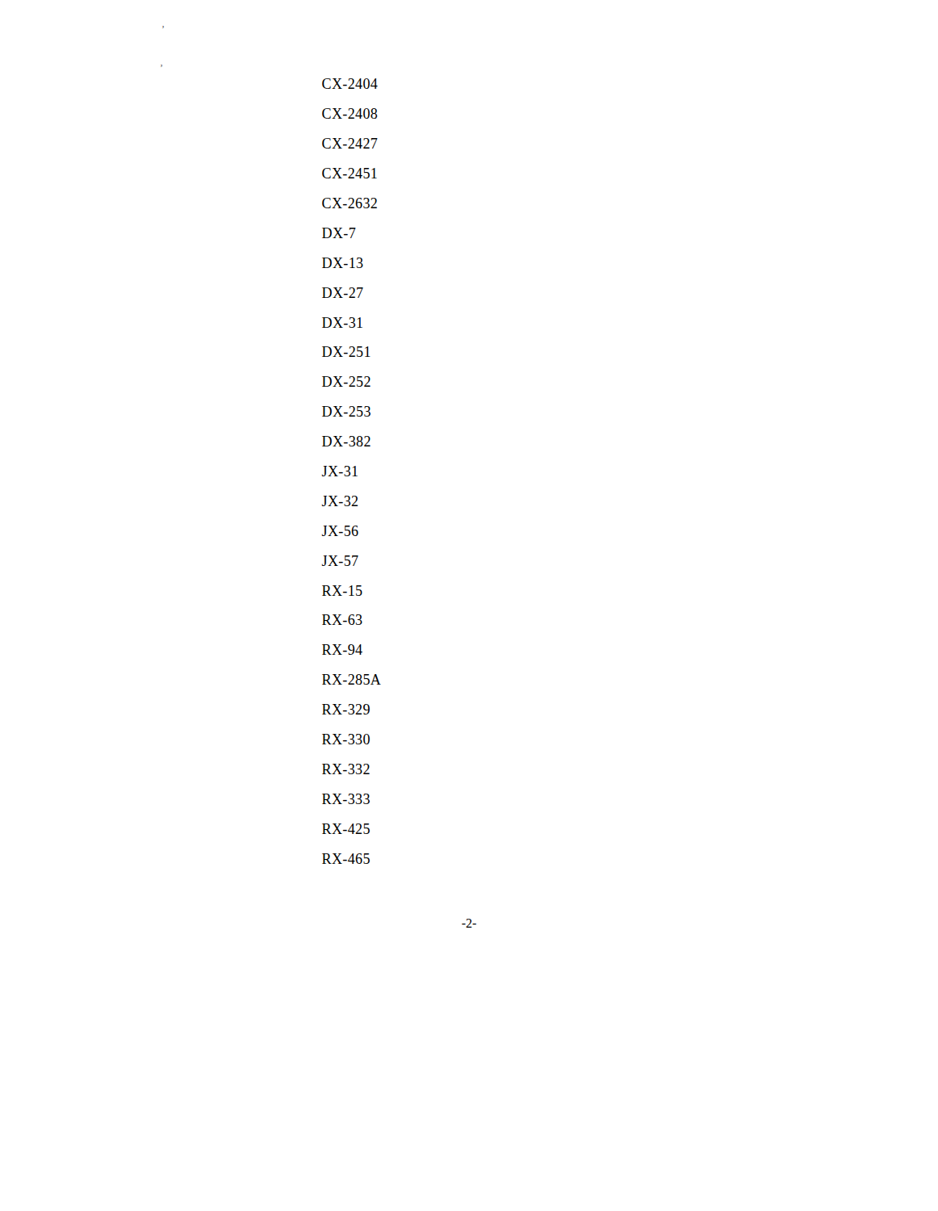ʼ ʼ
CX-2404
CX-2408
CX-2427
CX-2451
CX-2632
DX-7
DX-13
DX-27
DX-31
DX-251
DX-252
DX-253
DX-382
JX-31
JX-32
JX-56
JX-57
RX-15
RX-63
RX-94
RX-285A
RX-329
RX-330
RX-332
RX-333
RX-425
RX-465
-2-